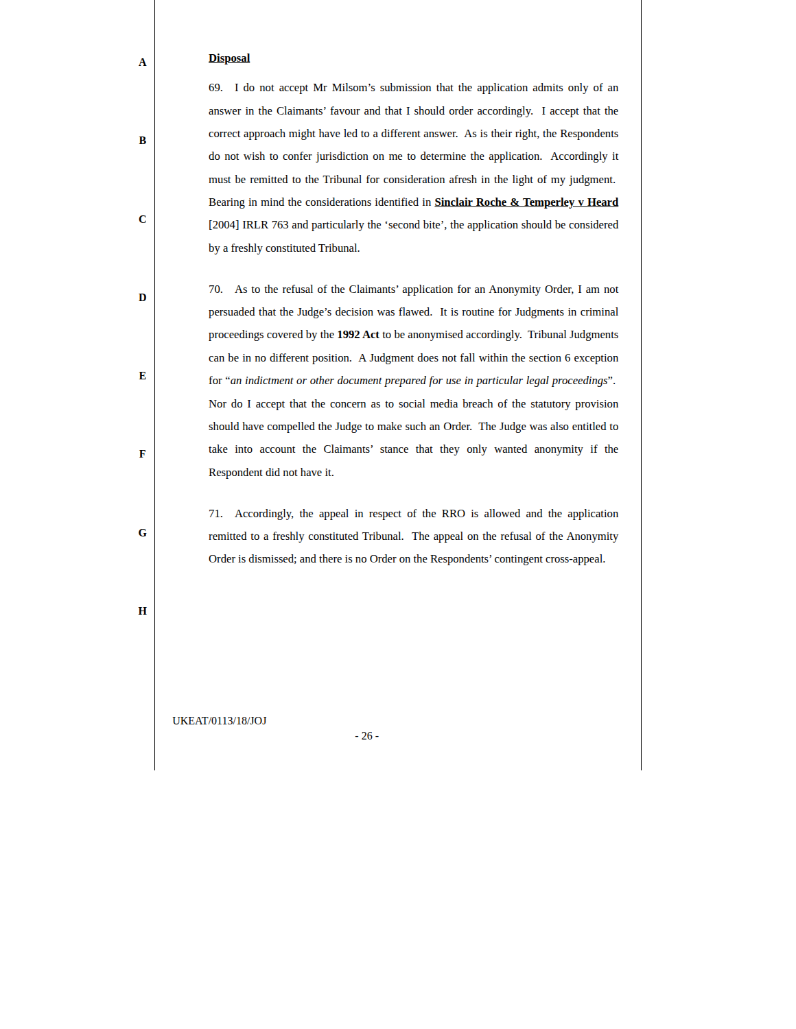A B C D E F G H
Disposal
69. I do not accept Mr Milsom’s submission that the application admits only of an answer in the Claimants’ favour and that I should order accordingly. I accept that the correct approach might have led to a different answer. As is their right, the Respondents do not wish to confer jurisdiction on me to determine the application. Accordingly it must be remitted to the Tribunal for consideration afresh in the light of my judgment. Bearing in mind the considerations identified in Sinclair Roche & Temperley v Heard [2004] IRLR 763 and particularly the ‘second bite’, the application should be considered by a freshly constituted Tribunal.
70. As to the refusal of the Claimants’ application for an Anonymity Order, I am not persuaded that the Judge’s decision was flawed. It is routine for Judgments in criminal proceedings covered by the 1992 Act to be anonymised accordingly. Tribunal Judgments can be in no different position. A Judgment does not fall within the section 6 exception for “an indictment or other document prepared for use in particular legal proceedings”. Nor do I accept that the concern as to social media breach of the statutory provision should have compelled the Judge to make such an Order. The Judge was also entitled to take into account the Claimants’ stance that they only wanted anonymity if the Respondent did not have it.
71. Accordingly, the appeal in respect of the RRO is allowed and the application remitted to a freshly constituted Tribunal. The appeal on the refusal of the Anonymity Order is dismissed; and there is no Order on the Respondents’ contingent cross-appeal.
UKEAT/0113/18/JOJ - 26 -